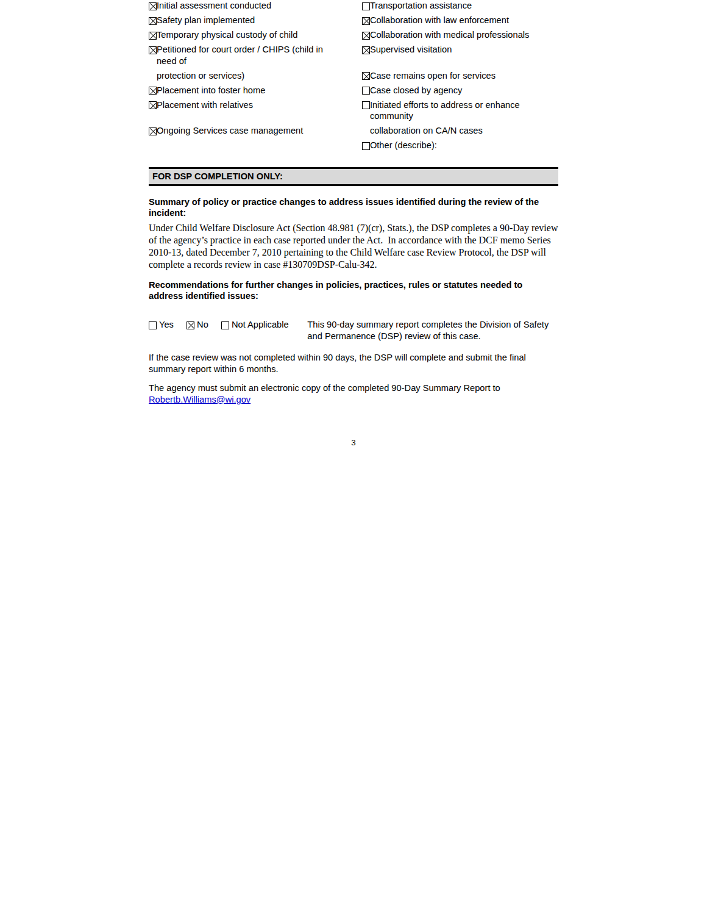| | Initial assessment conducted | | Transportation assistance |
| | Safety plan implemented | | Collaboration with law enforcement |
| | Temporary physical custody of child | | Collaboration with medical professionals |
| | Petitioned for court order / CHIPS (child in need of | | Supervised visitation |
| | protection or services) | | Case remains open for services |
| | Placement into foster home | | Case closed by agency |
| | Placement with relatives | | Initiated efforts to address or enhance community |
| | Ongoing Services case management | | collaboration on CA/N cases |
| | | | Other (describe): |
FOR DSP COMPLETION ONLY:
Summary of policy or practice changes to address issues identified during the review of the incident:
Under Child Welfare Disclosure Act (Section 48.981 (7)(cr), Stats.), the DSP completes a 90-Day review of the agency’s practice in each case reported under the Act. In accordance with the DCF memo Series 2010-13, dated December 7, 2010 pertaining to the Child Welfare case Review Protocol, the DSP will complete a records review in case #130709DSP-Calu-342.
Recommendations for further changes in policies, practices, rules or statutes needed to address identified issues:
| Yes | No | Not Applicable | This 90-day summary report completes the Division of Safety and Permanence (DSP) review of this case. |
If the case review was not completed within 90 days, the DSP will complete and submit the final summary report within 6 months.
The agency must submit an electronic copy of the completed 90-Day Summary Report to Robertb.Williams@wi.gov
3